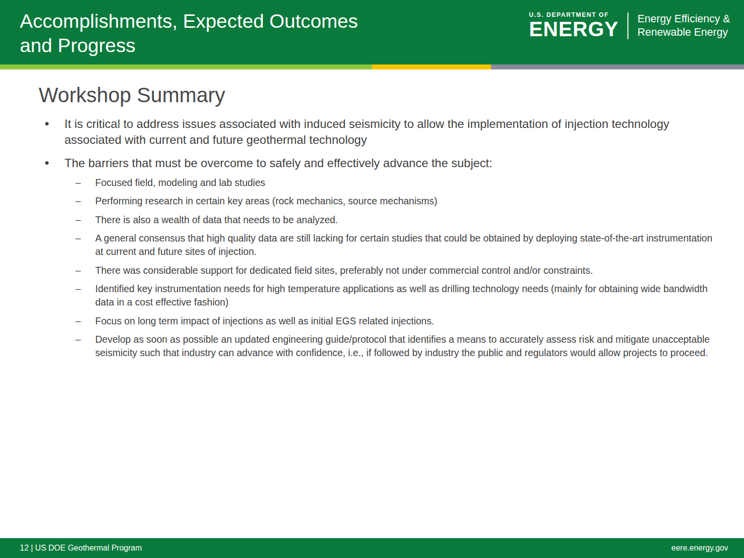Accomplishments, Expected Outcomes
and Progress
U.S. DEPARTMENT OF ENERGY
Energy Efficiency &
Renewable Energy
Workshop Summary
It is critical to address issues associated with induced seismicity to allow the implementation of injection technology associated with current and future geothermal technology
The barriers that must be overcome to safely and effectively advance the subject:
Focused field, modeling and lab studies
Performing research in certain key areas (rock mechanics, source mechanisms)
There is also a wealth of data that needs to be analyzed.
A general consensus that high quality data are still lacking for certain studies that could be obtained by deploying state-of-the-art instrumentation at current and future sites of injection.
There was considerable support for dedicated field sites, preferably not under commercial control and/or constraints.
Identified key instrumentation needs for high temperature applications as well as drilling technology needs (mainly for obtaining wide bandwidth data in a cost effective fashion)
Focus on long term impact of injections as well as initial EGS related injections.
Develop as soon as possible an updated engineering guide/protocol that identifies a means to accurately assess risk and mitigate unacceptable seismicity such that industry can advance with confidence, i.e., if followed by industry the public and regulators would allow projects to proceed.
12 | US DOE Geothermal Program
eere.energy.gov